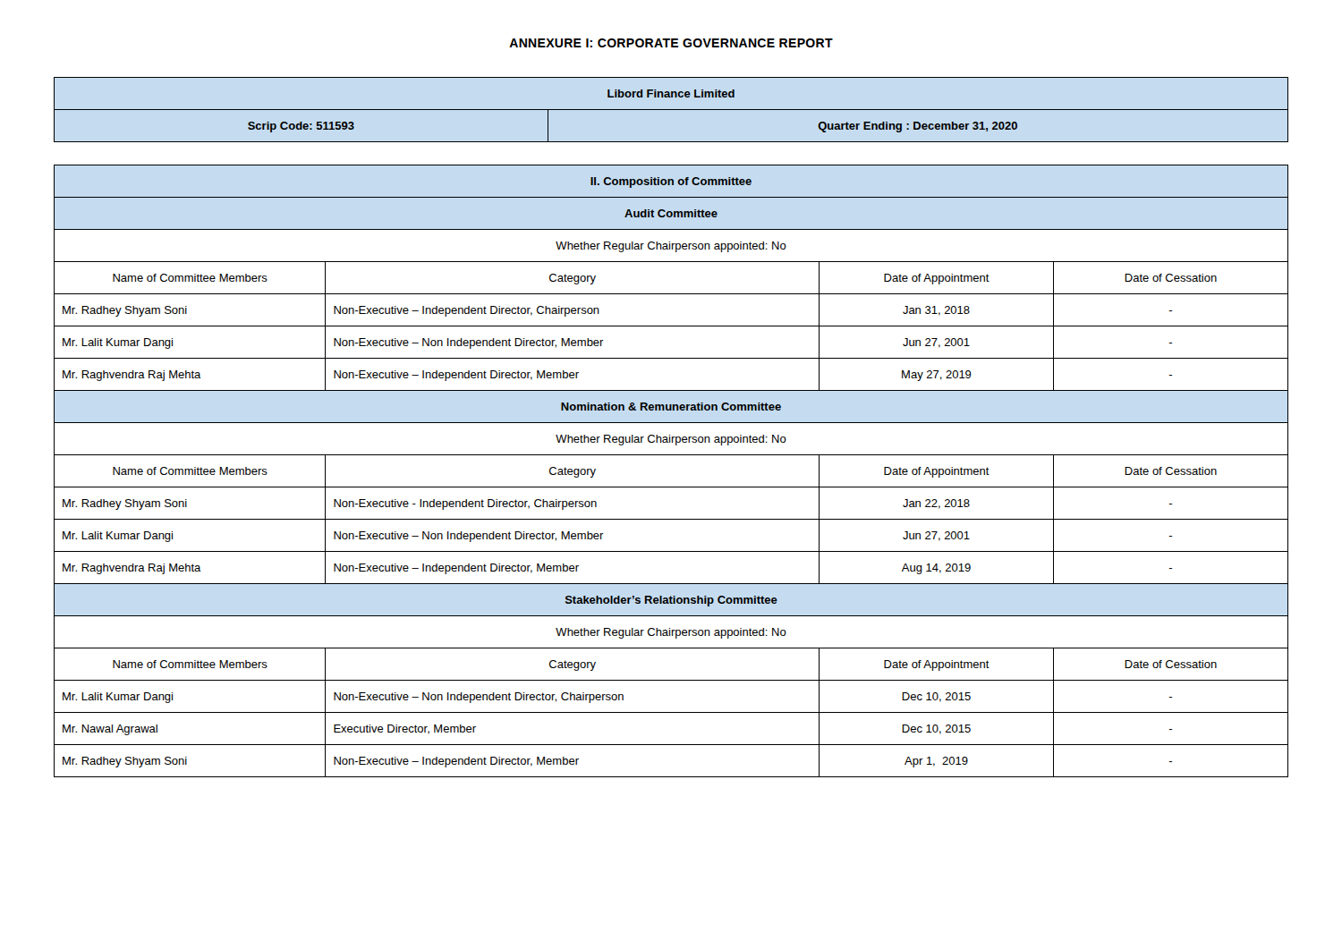ANNEXURE I: CORPORATE GOVERNANCE REPORT
| Libord Finance Limited |
| Scrip Code: 511593 | Quarter Ending : December 31, 2020 |
| II. Composition of Committee |
| Audit Committee |
| Whether Regular Chairperson appointed: No |
| Name of Committee Members | Category | Date of Appointment | Date of Cessation |
| Mr. Radhey Shyam Soni | Non-Executive – Independent Director, Chairperson | Jan 31, 2018 | - |
| Mr. Lalit Kumar Dangi | Non-Executive – Non Independent Director, Member | Jun 27, 2001 | - |
| Mr. Raghvendra Raj Mehta | Non-Executive – Independent Director, Member | May 27, 2019 | - |
| Nomination & Remuneration Committee |
| Whether Regular Chairperson appointed: No |
| Name of Committee Members | Category | Date of Appointment | Date of Cessation |
| Mr. Radhey Shyam Soni | Non-Executive - Independent Director, Chairperson | Jan 22, 2018 | - |
| Mr. Lalit Kumar Dangi | Non-Executive – Non Independent Director, Member | Jun 27, 2001 | - |
| Mr. Raghvendra Raj Mehta | Non-Executive – Independent Director, Member | Aug 14, 2019 | - |
| Stakeholder’s Relationship Committee |
| Whether Regular Chairperson appointed: No |
| Name of Committee Members | Category | Date of Appointment | Date of Cessation |
| Mr. Lalit Kumar Dangi | Non-Executive – Non Independent Director, Chairperson | Dec 10, 2015 | - |
| Mr. Nawal Agrawal | Executive Director, Member | Dec 10, 2015 | - |
| Mr. Radhey Shyam Soni | Non-Executive – Independent Director, Member | Apr 1, 2019 | - |